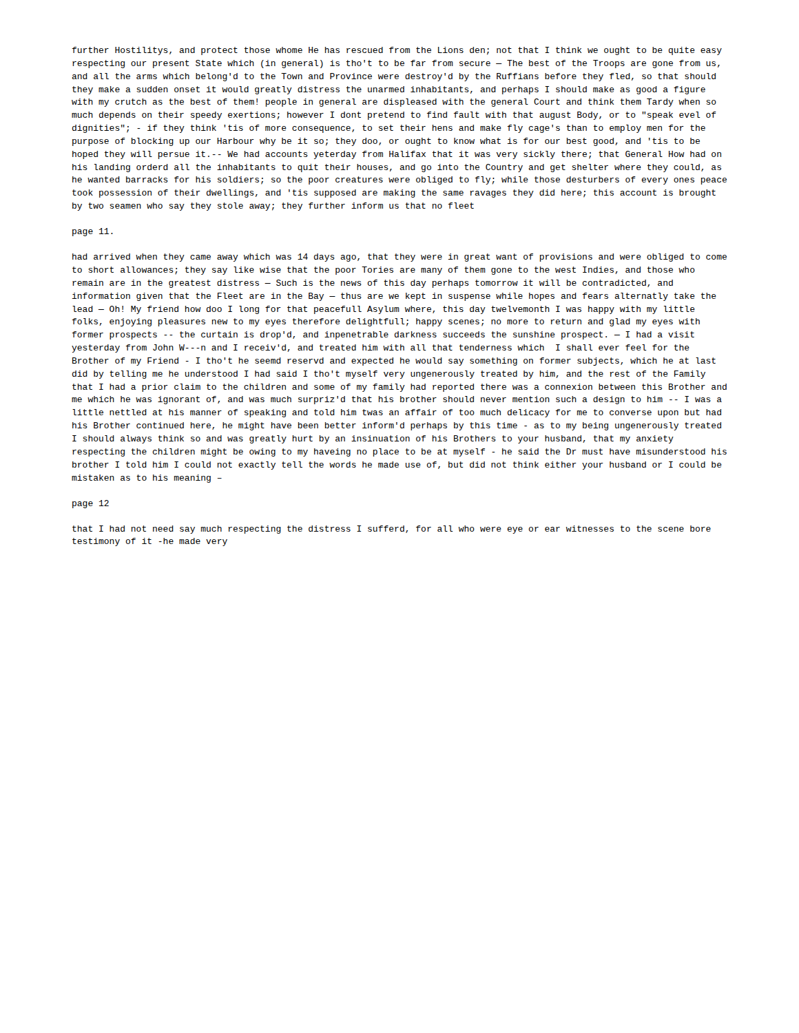further Hostilitys, and protect those whome He has rescued from the Lions den; not that I think we ought to be quite easy respecting our present State which (in general) is tho't to be far from secure — The best of the Troops are gone from us, and all the arms which belong'd to the Town and Province were destroy'd by the Ruffians before they fled, so that should they make a sudden onset it would greatly distress the unarmed inhabitants, and perhaps I should make as good a figure with my crutch as the best of them! people in general are displeased with the general Court and think them Tardy when so much depends on their speedy exertions; however I dont pretend to find fault with that august Body, or to "speak evel of dignities"; - if they think 'tis of more consequence, to set their hens and make fly cage's than to employ men for the purpose of blocking up our Harbour why be it so; they doo, or ought to know what is for our best good, and 'tis to be hoped they will persue it.-- We had accounts yeterday from Halifax that it was very sickly there; that General How had on his landing orderd all the inhabitants to quit their houses, and go into the Country and get shelter where they could, as he wanted barracks for his soldiers; so the poor creatures were obliged to fly; while those desturbers of every ones peace took possession of their dwellings, and 'tis supposed are making the same ravages they did here; this account is brought by two seamen who say they stole away; they further inform us that no fleet
page 11.
had arrived when they came away which was 14 days ago, that they were in great want of provisions and were obliged to come to short allowances; they say like wise that the poor Tories are many of them gone to the west Indies, and those who remain are in the greatest distress — Such is the news of this day perhaps tomorrow it will be contradicted, and information given that the Fleet are in the Bay — thus are we kept in suspense while hopes and fears alternatly take the lead — Oh! My friend how doo I long for that peacefull Asylum where, this day twelvemonth I was happy with my little folks, enjoying pleasures new to my eyes therefore delightfull; happy scenes; no more to return and glad my eyes with former prospects -- the curtain is drop'd, and inpenetrable darkness succeeds the sunshine prospect. — I had a visit yesterday from John W---n and I receiv'd, and treated him with all that tenderness which I shall ever feel for the Brother of my Friend - I tho't he seemd reservd and expected he would say something on former subjects, which he at last did by telling me he understood I had said I tho't myself very ungenerously treated by him, and the rest of the Family that I had a prior claim to the children and some of my family had reported there was a connexion between this Brother and me which he was ignorant of, and was much surpriz'd that his brother should never mention such a design to him -- I was a little nettled at his manner of speaking and told him twas an affair of too much delicacy for me to converse upon but had his Brother continued here, he might have been better inform'd perhaps by this time - as to my being ungenerously treated I should always think so and was greatly hurt by an insinuation of his Brothers to your husband, that my anxiety respecting the children might be owing to my haveing no place to be at myself - he said the Dr must have misunderstood his brother I told him I could not exactly tell the words he made use of, but did not think either your husband or I could be mistaken as to his meaning –
page 12
that I had not need say much respecting the distress I sufferd, for all who were eye or ear witnesses to the scene bore testimony of it -he made very